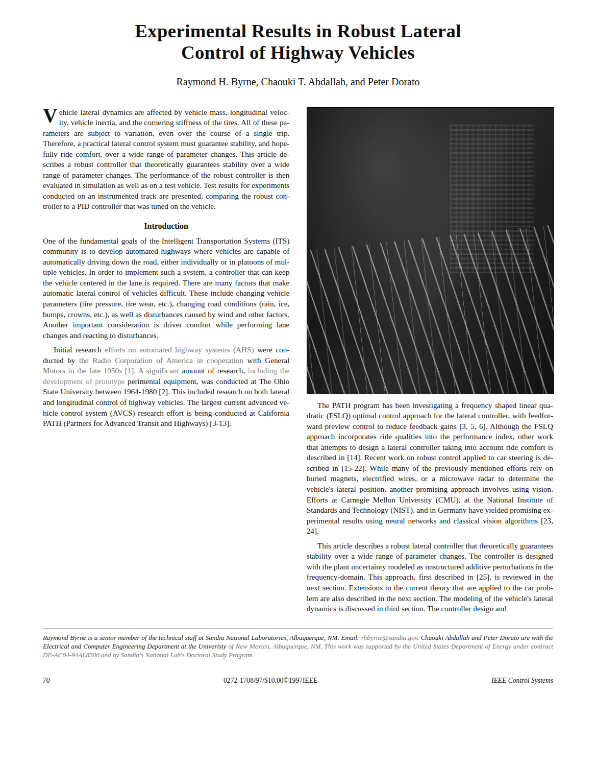Experimental Results in Robust Lateral
Control of Highway Vehicles
Raymond H. Byrne, Chaouki T. Abdallah, and Peter Dorato
Vehicle lateral dynamics are affected by vehicle mass, longitudinal velocity, vehicle inertia, and the cornering stiffness of the tires. All of these parameters are subject to variation, even over the course of a single trip. Therefore, a practical lateral control system must guarantee stability, and hopefully ride comfort, over a wide range of parameter changes. This article describes a robust controller that theoretically guarantees stability over a wide range of parameter changes. The performance of the robust controller is then evaluated in simulation as well as on a test vehicle. Test results for experiments conducted on an instrumented track are presented, comparing the robust controller to a PID controller that was tuned on the vehicle.
Introduction
One of the fundamental goals of the Intelligent Transportation Systems (ITS) community is to develop automated highways where vehicles are capable of automatically driving down the road, either individually or in platoons of multiple vehicles. In order to implement such a system, a controller that can keep the vehicle centered in the lane is required. There are many factors that make automatic lateral control of vehicles difficult. These include changing vehicle parameters (tire pressure, tire wear, etc.), changing road conditions (rain, ice, bumps, crowns, etc.), as well as disturbances caused by wind and other factors. Another important consideration is driver comfort while performing lane changes and reacting to disturbances.
Initial research efforts on automated highway systems (AHS) were conducted by the Radio Corporation of America in cooperation with General Motors in the late 1950s [1]. A significant amount of research, including the development of prototype perimental equipment, was conducted at The Ohio State University between 1964-1980 [2]. This included research on both lateral and longitudinal control of highway vehicles. The largest current advanced vehicle control system (AVCS) research effort is being conducted at California PATH (Partners for Advanced Transit and Highways) [3-13].
The PATH program has been investigating a frequency shaped linear quadratic (FSLQ) optimal control approach for the lateral controller, with feedforward preview control to reduce feedback gains [3, 5, 6]. Although the FSLQ approach incorporates ride qualities into the performance index, other work that attempts to design a lateral controller taking into account ride comfort is described in [14]. Recent work on robust control applied to car steering is described in [15-22]. While many of the previously mentioned efforts rely on buried magnets, electrified wires, or a microwave radar to determine the vehicle's lateral position, another promising approach involves using vision. Efforts at Carnegie Mellon University (CMU), at the National Institute of Standards and Technology (NIST), and in Germany have yielded promising experimental results using neural networks and classical vision algorithms [23, 24].
This article describes a robust lateral controller that theoretically guarantees stability over a wide range of parameter changes. The controller is designed with the plant uncertainty modeled as unstructured additive perturbations in the frequency-domain. This approach, first described in [25], is reviewed in the next section. Extensions to the current theory that are applied to the car problem are also described in the next section. The modeling of the vehicle's lateral dynamics is discussed in third section. The controller design and
Raymond Byrne is a senior member of the technical staff at Sandia National Laboratories, Albuquerque, NM. Email: rhbyrne@sandia.gov. Chaouki Abdallah and Peter Dorato are with the Electrical and Computer Engineering Department at the Univeristy of New Mexico, Albuquerque, NM. This work was supported by the United States Department of Energy under contract DE-AC04-94AL8500 and by Sandia's National Lab's Doctoral Study Program.
70
0272-1708/97/$10.00©1997IEEE
IEEE Control Systems